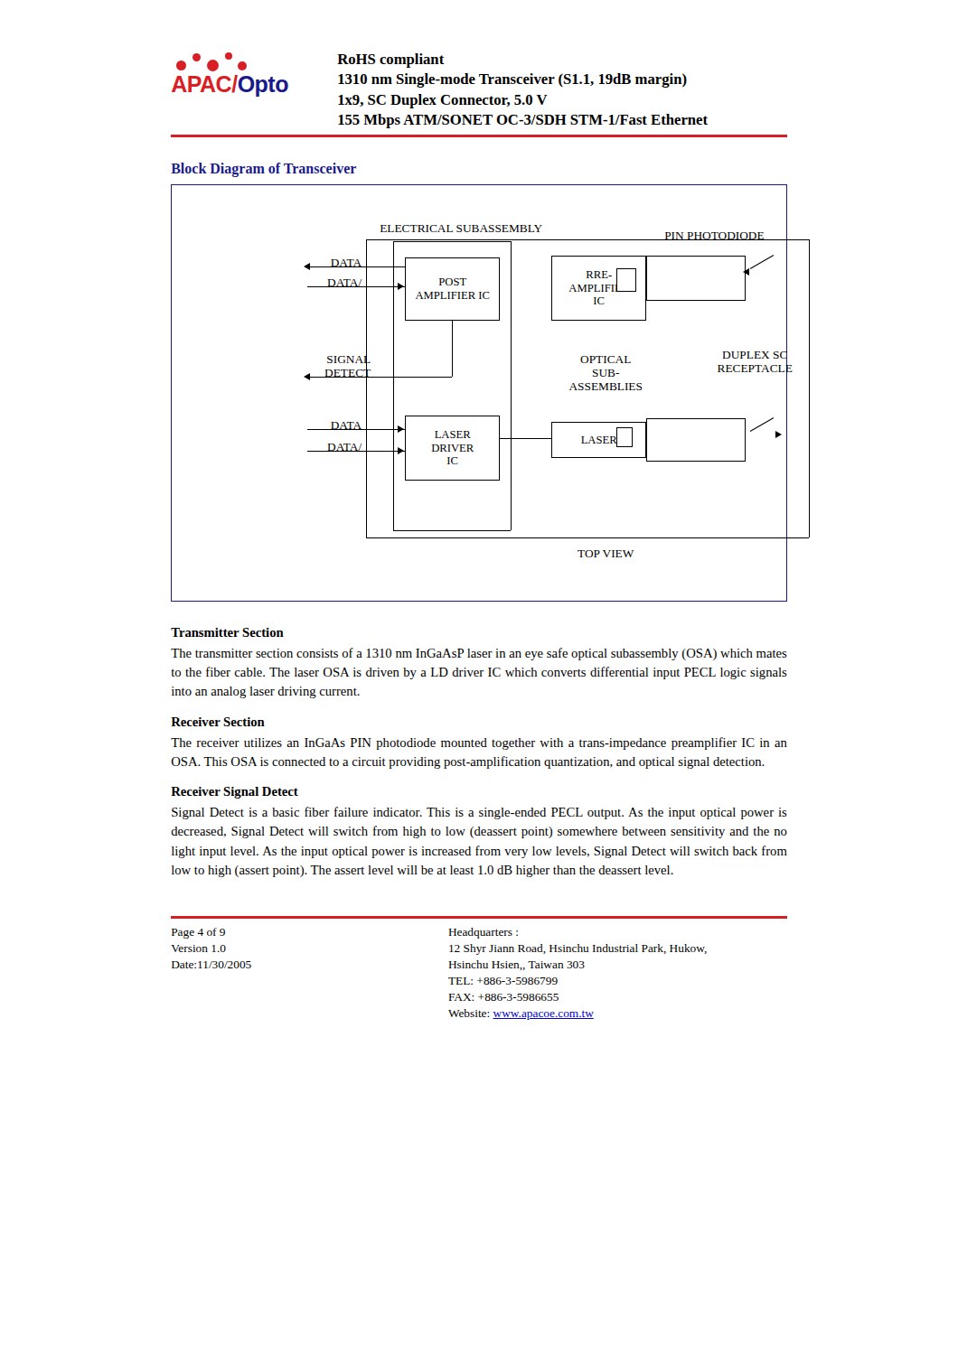APAC/Opto
RoHS compliant
1310 nm Single-mode Transceiver (S1.1, 19dB margin)
1x9, SC Duplex Connector, 5.0 V
155 Mbps ATM/SONET OC-3/SDH STM-1/Fast Ethernet
Block Diagram of Transceiver
ELECTRICAL SUBASSEMBLY
PIN PHOTODIODE
POST
AMPLIFIER IC
RRE-
AMPLIFIER
IC
DATA
DATA/
SIGNAL
DETECT
OPTICAL
SUB-
ASSEMBLIES
DUPLEX SC
RECEPTACLE
DATA
DATA/
LASER
DRIVER
IC
LASER
TOP VIEW
Transmitter Section
The transmitter section consists of a 1310 nm InGaAsP laser in an eye safe optical subassembly (OSA) which mates to the fiber cable. The laser OSA is driven by a LD driver IC which converts differential input PECL logic signals into an analog laser driving current.
Receiver Section
The receiver utilizes an InGaAs PIN photodiode mounted together with a trans-impedance preamplifier IC in an OSA. This OSA is connected to a circuit providing post-amplification quantization, and optical signal detection.
Receiver Signal Detect
Signal Detect is a basic fiber failure indicator. This is a single-ended PECL output. As the input optical power is decreased, Signal Detect will switch from high to low (deassert point) somewhere between sensitivity and the no light input level. As the input optical power is increased from very low levels, Signal Detect will switch back from low to high (assert point). The assert level will be at least 1.0 dB higher than the deassert level.
Page 4 of 9
Version 1.0
Date:11/30/2005
Headquarters :
12 Shyr Jiann Road, Hsinchu Industrial Park, Hukow,
Hsinchu Hsien,, Taiwan 303
TEL: +886-3-5986799
FAX: +886-3-5986655
Website: www.apacoe.com.tw